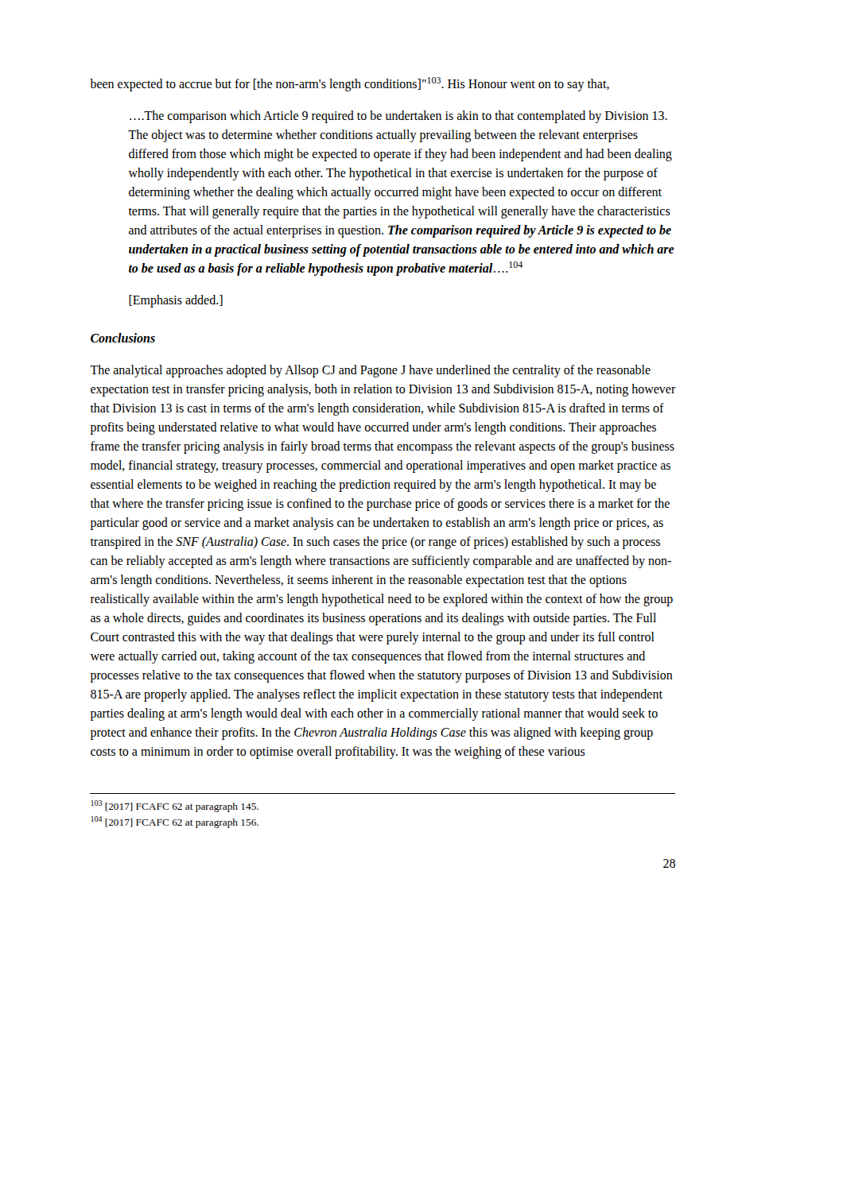been expected to accrue but for [the non-arm's length conditions]"103. His Honour went on to say that,
….The comparison which Article 9 required to be undertaken is akin to that contemplated by Division 13. The object was to determine whether conditions actually prevailing between the relevant enterprises differed from those which might be expected to operate if they had been independent and had been dealing wholly independently with each other. The hypothetical in that exercise is undertaken for the purpose of determining whether the dealing which actually occurred might have been expected to occur on different terms. That will generally require that the parties in the hypothetical will generally have the characteristics and attributes of the actual enterprises in question. The comparison required by Article 9 is expected to be undertaken in a practical business setting of potential transactions able to be entered into and which are to be used as a basis for a reliable hypothesis upon probative material….104
[Emphasis added.]
Conclusions
The analytical approaches adopted by Allsop CJ and Pagone J have underlined the centrality of the reasonable expectation test in transfer pricing analysis, both in relation to Division 13 and Subdivision 815-A, noting however that Division 13 is cast in terms of the arm's length consideration, while Subdivision 815-A is drafted in terms of profits being understated relative to what would have occurred under arm's length conditions. Their approaches frame the transfer pricing analysis in fairly broad terms that encompass the relevant aspects of the group's business model, financial strategy, treasury processes, commercial and operational imperatives and open market practice as essential elements to be weighed in reaching the prediction required by the arm's length hypothetical. It may be that where the transfer pricing issue is confined to the purchase price of goods or services there is a market for the particular good or service and a market analysis can be undertaken to establish an arm's length price or prices, as transpired in the SNF (Australia) Case. In such cases the price (or range of prices) established by such a process can be reliably accepted as arm's length where transactions are sufficiently comparable and are unaffected by non-arm's length conditions. Nevertheless, it seems inherent in the reasonable expectation test that the options realistically available within the arm's length hypothetical need to be explored within the context of how the group as a whole directs, guides and coordinates its business operations and its dealings with outside parties. The Full Court contrasted this with the way that dealings that were purely internal to the group and under its full control were actually carried out, taking account of the tax consequences that flowed from the internal structures and processes relative to the tax consequences that flowed when the statutory purposes of Division 13 and Subdivision 815-A are properly applied. The analyses reflect the implicit expectation in these statutory tests that independent parties dealing at arm's length would deal with each other in a commercially rational manner that would seek to protect and enhance their profits. In the Chevron Australia Holdings Case this was aligned with keeping group costs to a minimum in order to optimise overall profitability. It was the weighing of these various
103 [2017] FCAFC 62 at paragraph 145.
104 [2017] FCAFC 62 at paragraph 156.
28